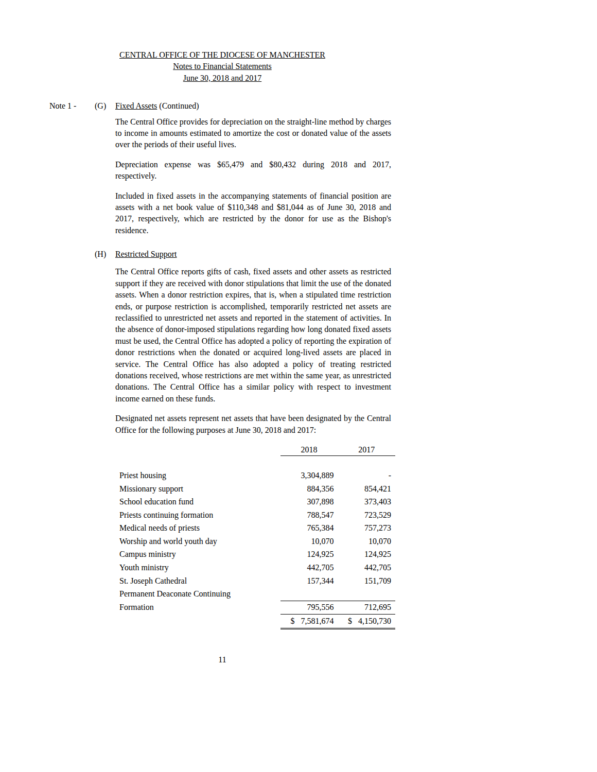CENTRAL OFFICE OF THE DIOCESE OF MANCHESTER
Notes to Financial Statements
June 30, 2018 and 2017
Note 1 -
(G)
Fixed Assets (Continued)
The Central Office provides for depreciation on the straight-line method by charges to income in amounts estimated to amortize the cost or donated value of the assets over the periods of their useful lives.
Depreciation expense was $65,479 and $80,432 during 2018 and 2017, respectively.
Included in fixed assets in the accompanying statements of financial position are assets with a net book value of $110,348 and $81,044 as of June 30, 2018 and 2017, respectively, which are restricted by the donor for use as the Bishop's residence.
(H)
Restricted Support
The Central Office reports gifts of cash, fixed assets and other assets as restricted support if they are received with donor stipulations that limit the use of the donated assets. When a donor restriction expires, that is, when a stipulated time restriction ends, or purpose restriction is accomplished, temporarily restricted net assets are reclassified to unrestricted net assets and reported in the statement of activities. In the absence of donor-imposed stipulations regarding how long donated fixed assets must be used, the Central Office has adopted a policy of reporting the expiration of donor restrictions when the donated or acquired long-lived assets are placed in service. The Central Office has also adopted a policy of treating restricted donations received, whose restrictions are met within the same year, as unrestricted donations. The Central Office has a similar policy with respect to investment income earned on these funds.
Designated net assets represent net assets that have been designated by the Central Office for the following purposes at June 30, 2018 and 2017:
| | 2018 | 2017 |
| Priest housing | 3,304,889 | - |
| Missionary support | 884,356 | 854,421 |
| School education fund | 307,898 | 373,403 |
| Priests continuing formation | 788,547 | 723,529 |
| Medical needs of priests | 765,384 | 757,273 |
| Worship and world youth day | 10,070 | 10,070 |
| Campus ministry | 124,925 | 124,925 |
| Youth ministry | 442,705 | 442,705 |
| St. Joseph Cathedral | 157,344 | 151,709 |
| Permanent Deaconate Continuing | | |
| Formation | 795,556 | 712,695 |
| | $ 7,581,674 | $ 4,150,730 |
11